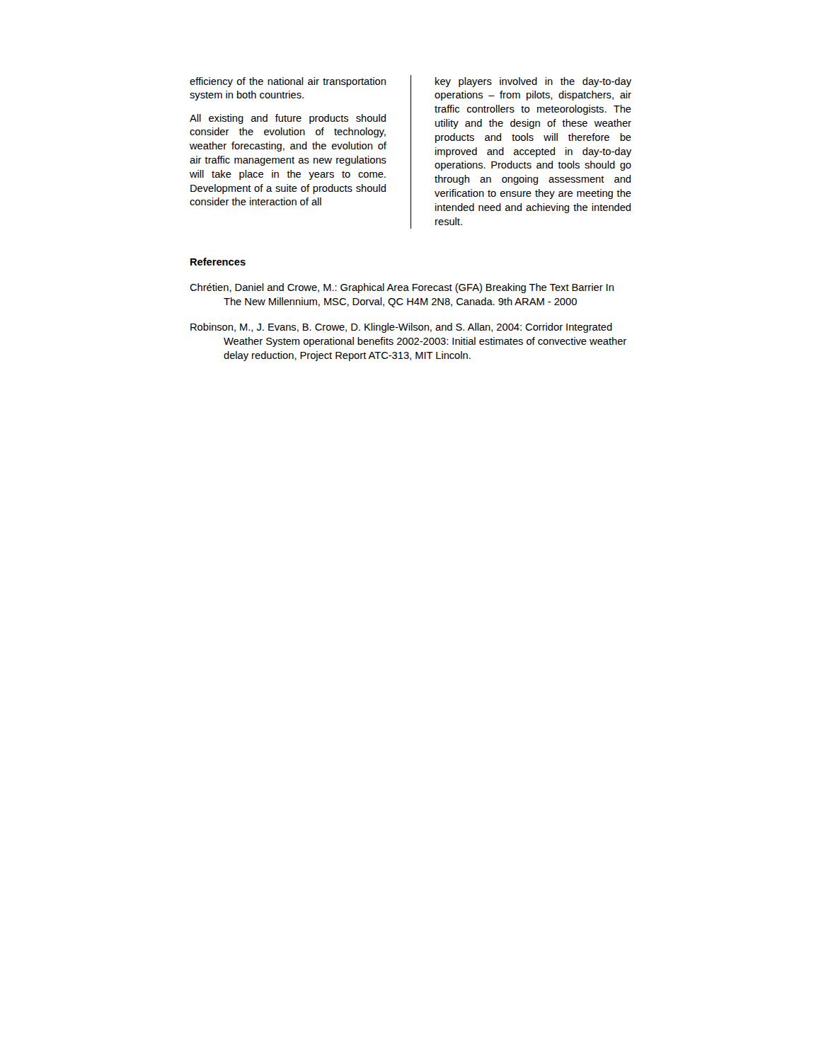efficiency of the national air transportation system in both countries.
All existing and future products should consider the evolution of technology, weather forecasting, and the evolution of air traffic management as new regulations will take place in the years to come. Development of a suite of products should consider the interaction of all
key players involved in the day-to-day operations – from pilots, dispatchers, air traffic controllers to meteorologists. The utility and the design of these weather products and tools will therefore be improved and accepted in day-to-day operations. Products and tools should go through an ongoing assessment and verification to ensure they are meeting the intended need and achieving the intended result.
References
Chrétien, Daniel and Crowe, M.: Graphical Area Forecast (GFA) Breaking The Text Barrier In The New Millennium, MSC, Dorval, QC H4M 2N8, Canada. 9th ARAM - 2000
Robinson, M., J. Evans, B. Crowe, D. Klingle-Wilson, and S. Allan, 2004: Corridor Integrated Weather System operational benefits 2002-2003: Initial estimates of convective weather delay reduction, Project Report ATC-313, MIT Lincoln.